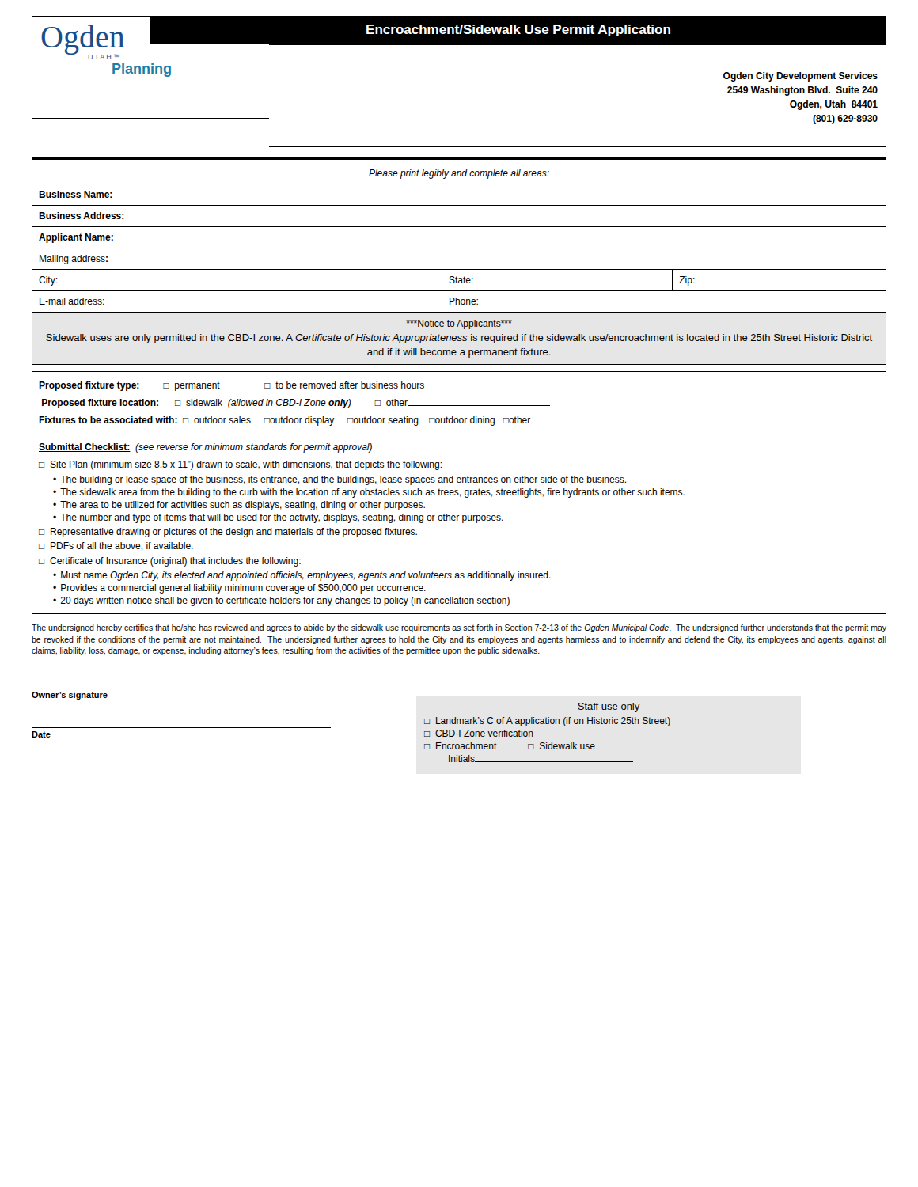Encroachment/Sidewalk Use Permit Application
Ogden City Development Services
2549 Washington Blvd. Suite 240
Ogden, Utah 84401
(801) 629-8930
Ogden
UTAH™
Planning
Please print legibly and complete all areas:
| Business Name: |
| Business Address: |
| Applicant Name: |
| Mailing address : |
| City: | State: | Zip: |
| E-mail address: | Phone: |
| ***Notice to Applicants*** Sidewalk uses are only permitted in the CBD-I zone. A Certificate of Historic Appropriateness is required if the sidewalk use/encroachment is located in the 25th Street Historic District and if it will become a permanent fixture. |
| Proposed fixture type: □ permanent □ to be removed after business hours Proposed fixture location: □ sidewalk (allowed in CBD-I Zone only ) □ other Fixtures to be associated with: □ outdoor sales □ outdoor display □ outdoor seating □ outdoor dining □ other |
| Submittal Checklist: (see reverse for minimum standards for permit approval) □ Site Plan (minimum size 8.5 x 11”) drawn to scale, with dimensions, that depicts the following: The building or lease space of the business, its entrance, and the buildings, lease spaces and entrances on either side of the business. The sidewalk area from the building to the curb with the location of any obstacles such as trees, grates, streetlights, fire hydrants or other such items. The area to be utilized for activities such as displays, seating, dining or other purposes. The number and type of items that will be used for the activity, displays, seating, dining or other purposes. □ Representative drawing or pictures of the design and materials of the proposed fixtures. □ PDFs of all the above, if available. □ Certificate of Insurance (original) that includes the following: Must name Ogden City, its elected and appointed officials, employees, agents and volunteers as additionally insured. Provides a commercial general liability minimum coverage of $500,000 per occurrence. 20 days written notice shall be given to certificate holders for any changes to policy (in cancellation section) |
The undersigned hereby certifies that he/she has reviewed and agrees to abide by the sidewalk use requirements as set forth in Section 7-2-13 of the Ogden Municipal Code. The undersigned further understands that the permit may be revoked if the conditions of the permit are not maintained. The undersigned further agrees to hold the City and its employees and agents harmless and to indemnify and defend the City, its employees and agents, against all claims, liability, loss, damage, or expense, including attorney’s fees, resulting from the activities of the permittee upon the public sidewalks.
Owner’s signature
Date
Staff use only
□ Landmark’s C of A application (if on Historic 25th Street)
□ CBD-I Zone verification
□ Encroachment □ Sidewalk use
Initials